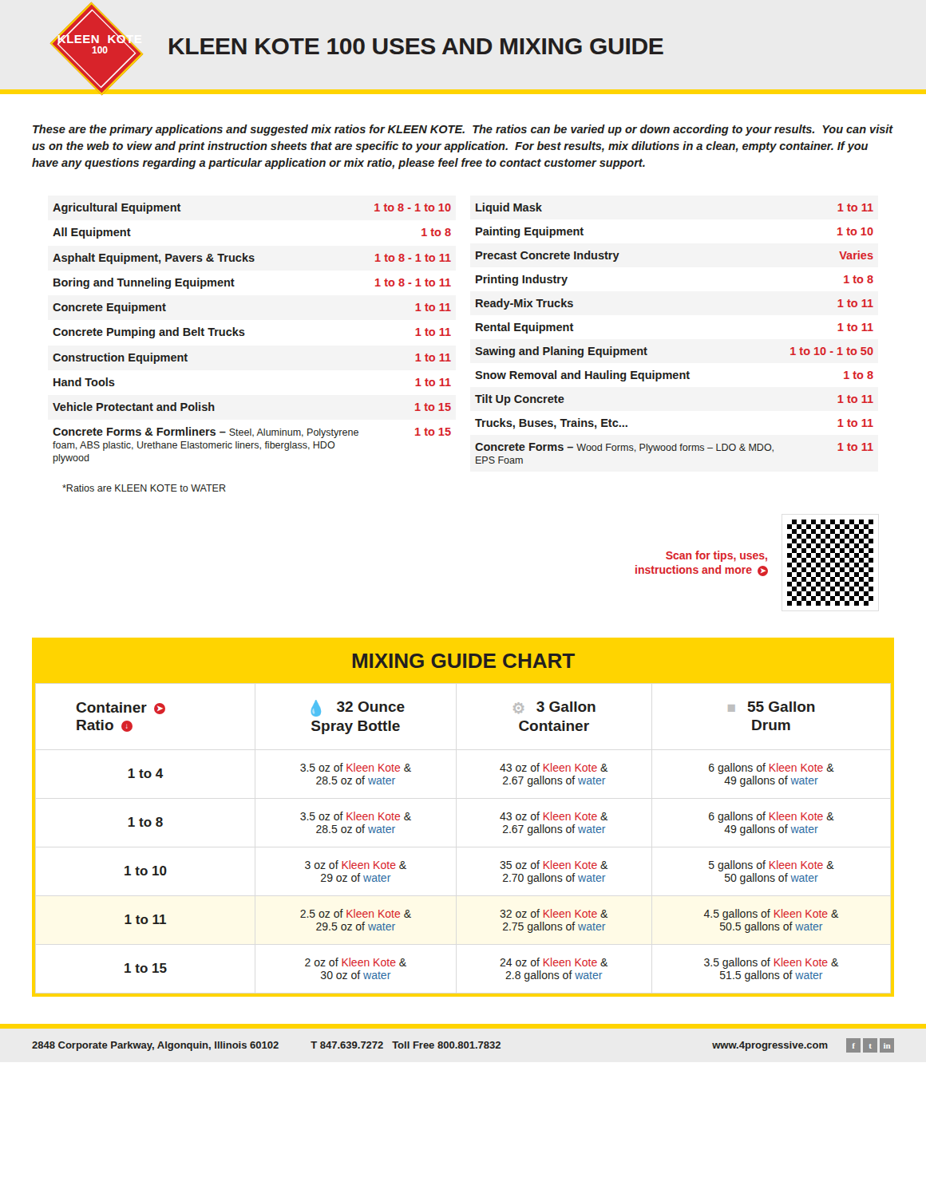KLEEN KOTE100
KLEEN KOTE 100 USES AND MIXING GUIDE
These are the primary applications and suggested mix ratios for KLEEN KOTE. The ratios can be varied up or down according to your results. You can visit us on the web to view and print instruction sheets that are specific to your application. For best results, mix dilutions in a clean, empty container. If you have any questions regarding a particular application or mix ratio, please feel free to contact customer support.
| Agricultural Equipment | 1 to 8 - 1 to 10 |
| All Equipment | 1 to 8 |
| Asphalt Equipment, Pavers & Trucks | 1 to 8 - 1 to 11 |
| Boring and Tunneling Equipment | 1 to 8 - 1 to 11 |
| Concrete Equipment | 1 to 11 |
| Concrete Pumping and Belt Trucks | 1 to 11 |
| Construction Equipment | 1 to 11 |
| Hand Tools | 1 to 11 |
| Vehicle Protectant and Polish | 1 to 15 |
| Concrete Forms & Formliners – Steel, Aluminum, Polystyrene foam, ABS plastic, Urethane Elastomeric liners, fiberglass, HDO plywood | 1 to 15 |
| Liquid Mask | 1 to 11 |
| Painting Equipment | 1 to 10 |
| Precast Concrete Industry | Varies |
| Printing Industry | 1 to 8 |
| Ready-Mix Trucks | 1 to 11 |
| Rental Equipment | 1 to 11 |
| Sawing and Planing Equipment | 1 to 10 - 1 to 50 |
| Snow Removal and Hauling Equipment | 1 to 8 |
| Tilt Up Concrete | 1 to 11 |
| Trucks, Buses, Trains, Etc... | 1 to 11 |
| Concrete Forms – Wood Forms, Plywood forms – LDO & MDO, EPS Foam | 1 to 11 |
*Ratios are KLEEN KOTE to WATER
Scan for tips, uses,
instructions and more ➤
MIXING GUIDE CHART
| Container ➤ Ratio ↓ | 💧 32 Ounce Spray Bottle | ⚙ 3 Gallon Container | ■ 55 Gallon Drum |
| --- | --- | --- | --- |
| 1 to 4 | 3.5 oz of Kleen Kote & 28.5 oz of water | 43 oz of Kleen Kote & 2.67 gallons of water | 6 gallons of Kleen Kote & 49 gallons of water |
| 1 to 8 | 3.5 oz of Kleen Kote & 28.5 oz of water | 43 oz of Kleen Kote & 2.67 gallons of water | 6 gallons of Kleen Kote & 49 gallons of water |
| 1 to 10 | 3 oz of Kleen Kote & 29 oz of water | 35 oz of Kleen Kote & 2.70 gallons of water | 5 gallons of Kleen Kote & 50 gallons of water |
| 1 to 11 | 2.5 oz of Kleen Kote & 29.5 oz of water | 32 oz of Kleen Kote & 2.75 gallons of water | 4.5 gallons of Kleen Kote & 50.5 gallons of water |
| 1 to 15 | 2 oz of Kleen Kote & 30 oz of water | 24 oz of Kleen Kote & 2.8 gallons of water | 3.5 gallons of Kleen Kote & 51.5 gallons of water |
2848 Corporate Parkway, Algonquin, Illinois 60102 T 847.639.7272 Toll Free 800.801.7832 www.4progressive.com ftin